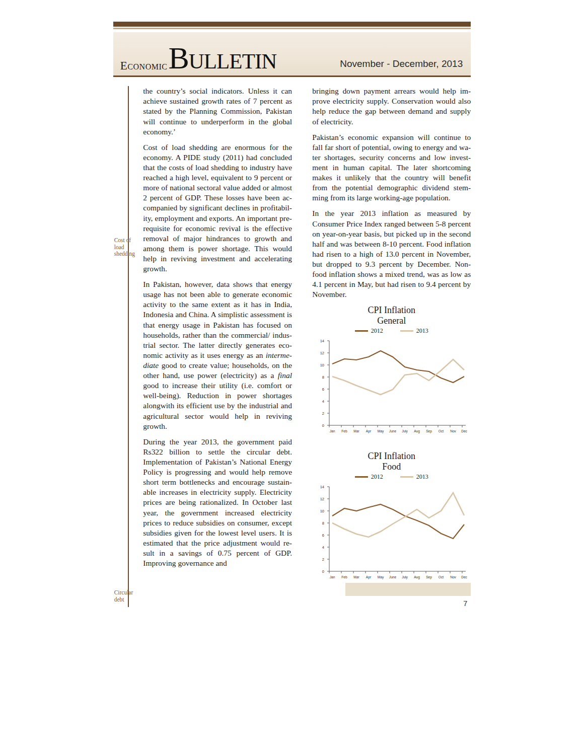Economic Bulletin
November - December, 2013
the country’s social indicators. Unless it can achieve sustained growth rates of 7 percent as stated by the Planning Commission, Pakistan will continue to underperform in the global economy.’
Cost of
load
shedding
Cost of load shedding are enormous for the economy. A PIDE study (2011) had concluded that the costs of load shedding to industry have reached a high level, equivalent to 9 percent or more of national sectoral value added or almost 2 percent of GDP. These losses have been accompanied by significant declines in profitability, employment and exports. An important pre-requisite for economic revival is the effective removal of major hindrances to growth and among them is power shortage. This would help in reviving investment and accelerating growth.
In Pakistan, however, data shows that energy usage has not been able to generate economic activity to the same extent as it has in India, Indonesia and China. A simplistic assessment is that energy usage in Pakistan has focused on households, rather than the commercial/ industrial sector. The latter directly generates economic activity as it uses energy as an intermediate good to create value; households, on the other hand, use power (electricity) as a final good to increase their utility (i.e. comfort or well-being). Reduction in power shortages alongwith its efficient use by the industrial and agricultural sector would help in reviving growth.
Circular
debt
During the year 2013, the government paid Rs322 billion to settle the circular debt. Implementation of Pakistan’s National Energy Policy is progressing and would help remove short term bottlenecks and encourage sustainable increases in electricity supply. Electricity prices are being rationalized. In October last year, the government increased electricity prices to reduce subsidies on consumer, except subsidies given for the lowest level users. It is estimated that the price adjustment would result in a savings of 0.75 percent of GDP. Improving governance and
bringing down payment arrears would help improve electricity supply. Conservation would also help reduce the gap between demand and supply of electricity.
Pakistan’s economic expansion will continue to fall far short of potential, owing to energy and water shortages, security concerns and low investment in human capital. The later shortcoming makes it unlikely that the country will benefit from the potential demographic dividend stemming from its large working-age population.
In the year 2013 inflation as measured by Consumer Price Index ranged between 5-8 percent on year-on-year basis, but picked up in the second half and was between 8-10 percent. Food inflation had risen to a high of 13.0 percent in November, but dropped to 9.3 percent by December. Non-food inflation shows a mixed trend, was as low as 4.1 percent in May, but had risen to 9.4 percent by November.
CPI Inflation
General
2012
2013
14 12 10 8 6 4 2 0 Jan Feb Mar Apr May June July Aug Sep Oct Nov Dec
CPI Inflation
Food
2012
2013
14 12 10 8 6 4 2 0 Jan Feb Mar Apr May June July Aug Sep Oct Nov Dec
7